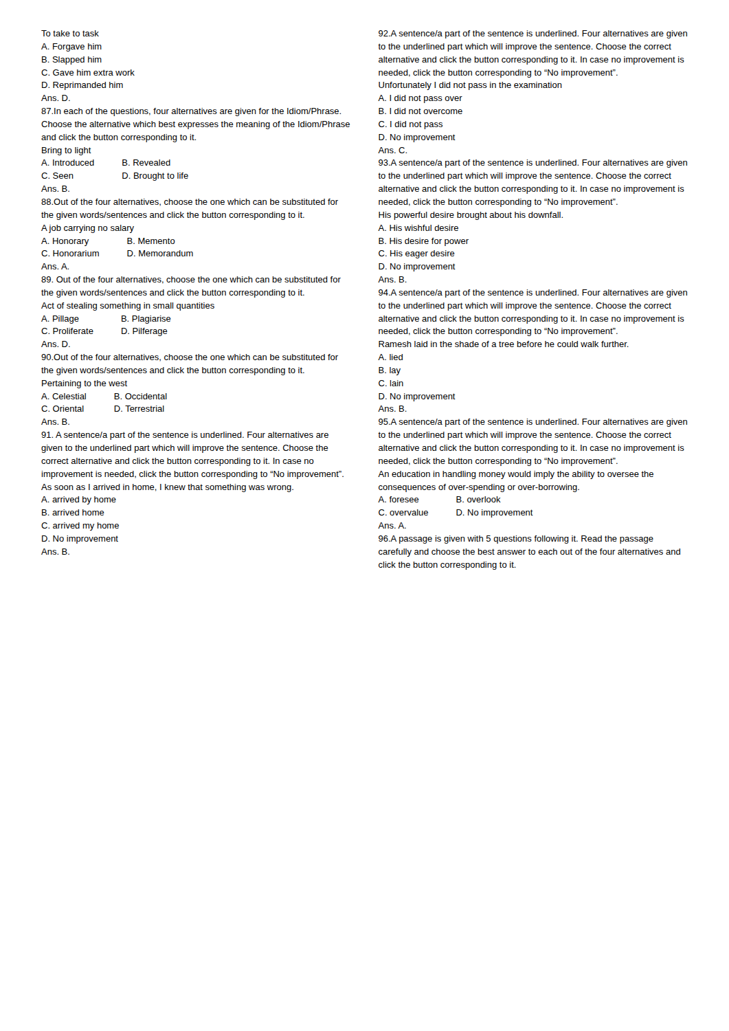To take to task
A. Forgave him
B. Slapped him
C. Gave him extra work
D. Reprimanded him
Ans. D.
87.In each of the questions, four alternatives are given for the Idiom/Phrase. Choose the alternative which best expresses the meaning of the Idiom/Phrase and click the button corresponding to it.
Bring to light
| A. Introduced | B. Revealed |
| C. Seen | D. Brought to life |
Ans. B.
88.Out of the four alternatives, choose the one which can be substituted for the given words/sentences and click the button corresponding to it.
A job carrying no salary
| A. Honorary | B. Memento |
| C. Honorarium | D. Memorandum |
Ans. A.
89. Out of the four alternatives, choose the one which can be substituted for the given words/sentences and click the button corresponding to it.
Act of stealing something in small quantities
| A. Pillage | B. Plagiarise |
| C. Proliferate | D. Pilferage |
Ans. D.
90.Out of the four alternatives, choose the one which can be substituted for the given words/sentences and click the button corresponding to it.
Pertaining to the west
| A. Celestial | B. Occidental |
| C. Oriental | D. Terrestrial |
Ans. B.
91. A sentence/a part of the sentence is underlined. Four alternatives are given to the underlined part which will improve the sentence. Choose the correct alternative and click the button corresponding to it. In case no improvement is needed, click the button corresponding to “No improvement”.
As soon as I arrived in home, I knew that something was wrong.
A. arrived by home
B. arrived home
C. arrived my home
D. No improvement
Ans. B.
92.A sentence/a part of the sentence is underlined. Four alternatives are given to the underlined part which will improve the sentence. Choose the correct alternative and click the button corresponding to it. In case no improvement is needed, click the button corresponding to “No improvement”.
Unfortunately I did not pass in the examination
A. I did not pass over
B. I did not overcome
C. I did not pass
D. No improvement
Ans. C.
93.A sentence/a part of the sentence is underlined. Four alternatives are given to the underlined part which will improve the sentence. Choose the correct alternative and click the button corresponding to it. In case no improvement is needed, click the button corresponding to “No improvement”.
His powerful desire brought about his downfall.
A. His wishful desire
B. His desire for power
C. His eager desire
D. No improvement
Ans. B.
94.A sentence/a part of the sentence is underlined. Four alternatives are given to the underlined part which will improve the sentence. Choose the correct alternative and click the button corresponding to it. In case no improvement is needed, click the button corresponding to “No improvement”.
Ramesh laid in the shade of a tree before he could walk further.
A. lied
B. lay
C. lain
D. No improvement
Ans. B.
95.A sentence/a part of the sentence is underlined. Four alternatives are given to the underlined part which will improve the sentence. Choose the correct alternative and click the button corresponding to it. In case no improvement is needed, click the button corresponding to “No improvement”.
An education in handling money would imply the ability to oversee the consequences of over-spending or over-borrowing.
| A. foresee | B. overlook |
| C. overvalue | D. No improvement |
Ans. A.
96.A passage is given with 5 questions following it. Read the passage carefully and choose the best answer to each out of the four alternatives and click the button corresponding to it.